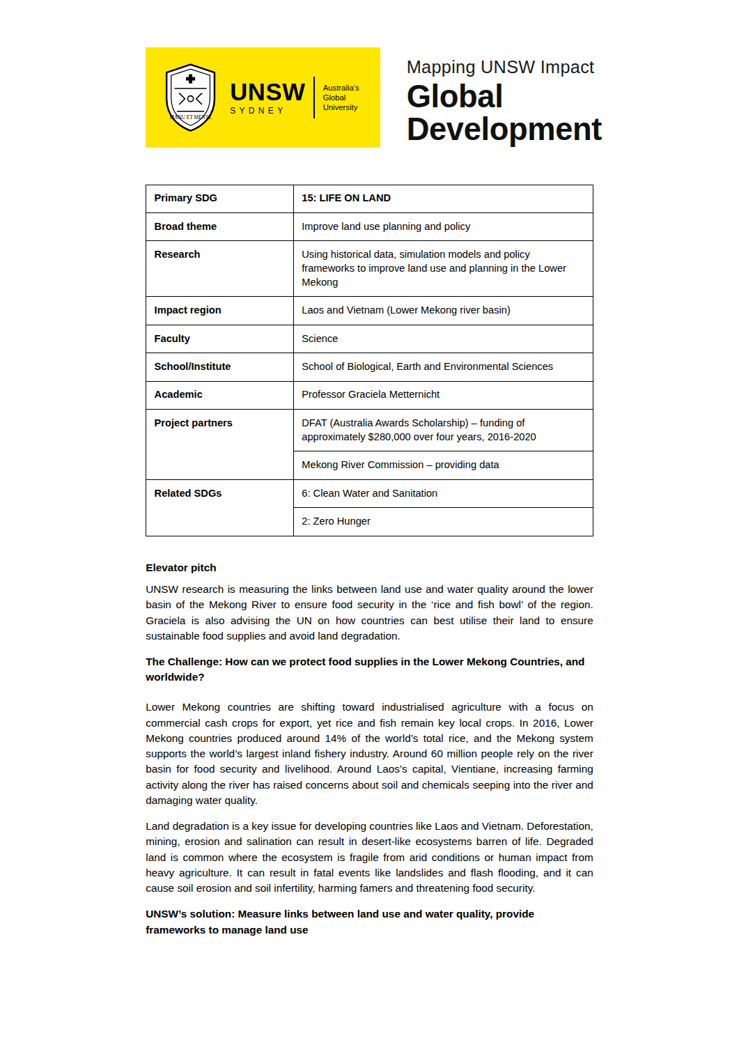MANU ET MENTE
UNSW SYDNEY
Australia’s
Global
University
Mapping UNSW Impact
Global Development
| Primary SDG | 15: LIFE ON LAND |
| Broad theme | Improve land use planning and policy |
| Research | Using historical data, simulation models and policy frameworks to improve land use and planning in the Lower Mekong |
| Impact region | Laos and Vietnam (Lower Mekong river basin) |
| Faculty | Science |
| School/Institute | School of Biological, Earth and Environmental Sciences |
| Academic | Professor Graciela Metternicht |
| Project partners | DFAT (Australia Awards Scholarship) – funding of approximately $280,000 over four years, 2016-2020 |
| | Mekong River Commission – providing data |
| Related SDGs | 6: Clean Water and Sanitation |
| | 2: Zero Hunger |
Elevator pitch
UNSW research is measuring the links between land use and water quality around the lower basin of the Mekong River to ensure food security in the ‘rice and fish bowl’ of the region. Graciela is also advising the UN on how countries can best utilise their land to ensure sustainable food supplies and avoid land degradation.
The Challenge: How can we protect food supplies in the Lower Mekong Countries, and worldwide?
Lower Mekong countries are shifting toward industrialised agriculture with a focus on commercial cash crops for export, yet rice and fish remain key local crops. In 2016, Lower Mekong countries produced around 14% of the world’s total rice, and the Mekong system supports the world’s largest inland fishery industry. Around 60 million people rely on the river basin for food security and livelihood. Around Laos’s capital, Vientiane, increasing farming activity along the river has raised concerns about soil and chemicals seeping into the river and damaging water quality.
Land degradation is a key issue for developing countries like Laos and Vietnam. Deforestation, mining, erosion and salination can result in desert-like ecosystems barren of life. Degraded land is common where the ecosystem is fragile from arid conditions or human impact from heavy agriculture. It can result in fatal events like landslides and flash flooding, and it can cause soil erosion and soil infertility, harming famers and threatening food security.
UNSW’s solution: Measure links between land use and water quality, provide frameworks to manage land use